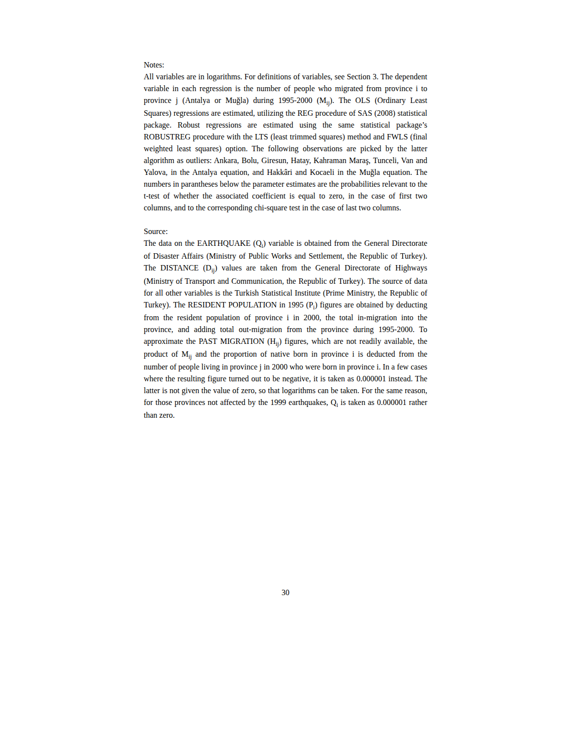Notes:
All variables are in logarithms. For definitions of variables, see Section 3. The dependent variable in each regression is the number of people who migrated from province i to province j (Antalya or Muğla) during 1995-2000 (Mij). The OLS (Ordinary Least Squares) regressions are estimated, utilizing the REG procedure of SAS (2008) statistical package. Robust regressions are estimated using the same statistical package’s ROBUSTREG procedure with the LTS (least trimmed squares) method and FWLS (final weighted least squares) option. The following observations are picked by the latter algorithm as outliers: Ankara, Bolu, Giresun, Hatay, Kahraman Maraş, Tunceli, Van and Yalova, in the Antalya equation, and Hakkâri and Kocaeli in the Muğla equation. The numbers in parantheses below the parameter estimates are the probabilities relevant to the t-test of whether the associated coefficient is equal to zero, in the case of first two columns, and to the corresponding chi-square test in the case of last two columns.
Source:
The data on the EARTHQUAKE (Qi) variable is obtained from the General Directorate of Disaster Affairs (Ministry of Public Works and Settlement, the Republic of Turkey). The DISTANCE (Dij) values are taken from the General Directorate of Highways (Ministry of Transport and Communication, the Republic of Turkey). The source of data for all other variables is the Turkish Statistical Institute (Prime Ministry, the Republic of Turkey). The RESIDENT POPULATION in 1995 (Pi) figures are obtained by deducting from the resident population of province i in 2000, the total in-migration into the province, and adding total out-migration from the province during 1995-2000. To approximate the PAST MIGRATION (Hij) figures, which are not readily available, the product of Mij and the proportion of native born in province i is deducted from the number of people living in province j in 2000 who were born in province i. In a few cases where the resulting figure turned out to be negative, it is taken as 0.000001 instead. The latter is not given the value of zero, so that logarithms can be taken. For the same reason, for those provinces not affected by the 1999 earthquakes, Qi is taken as 0.000001 rather than zero.
30